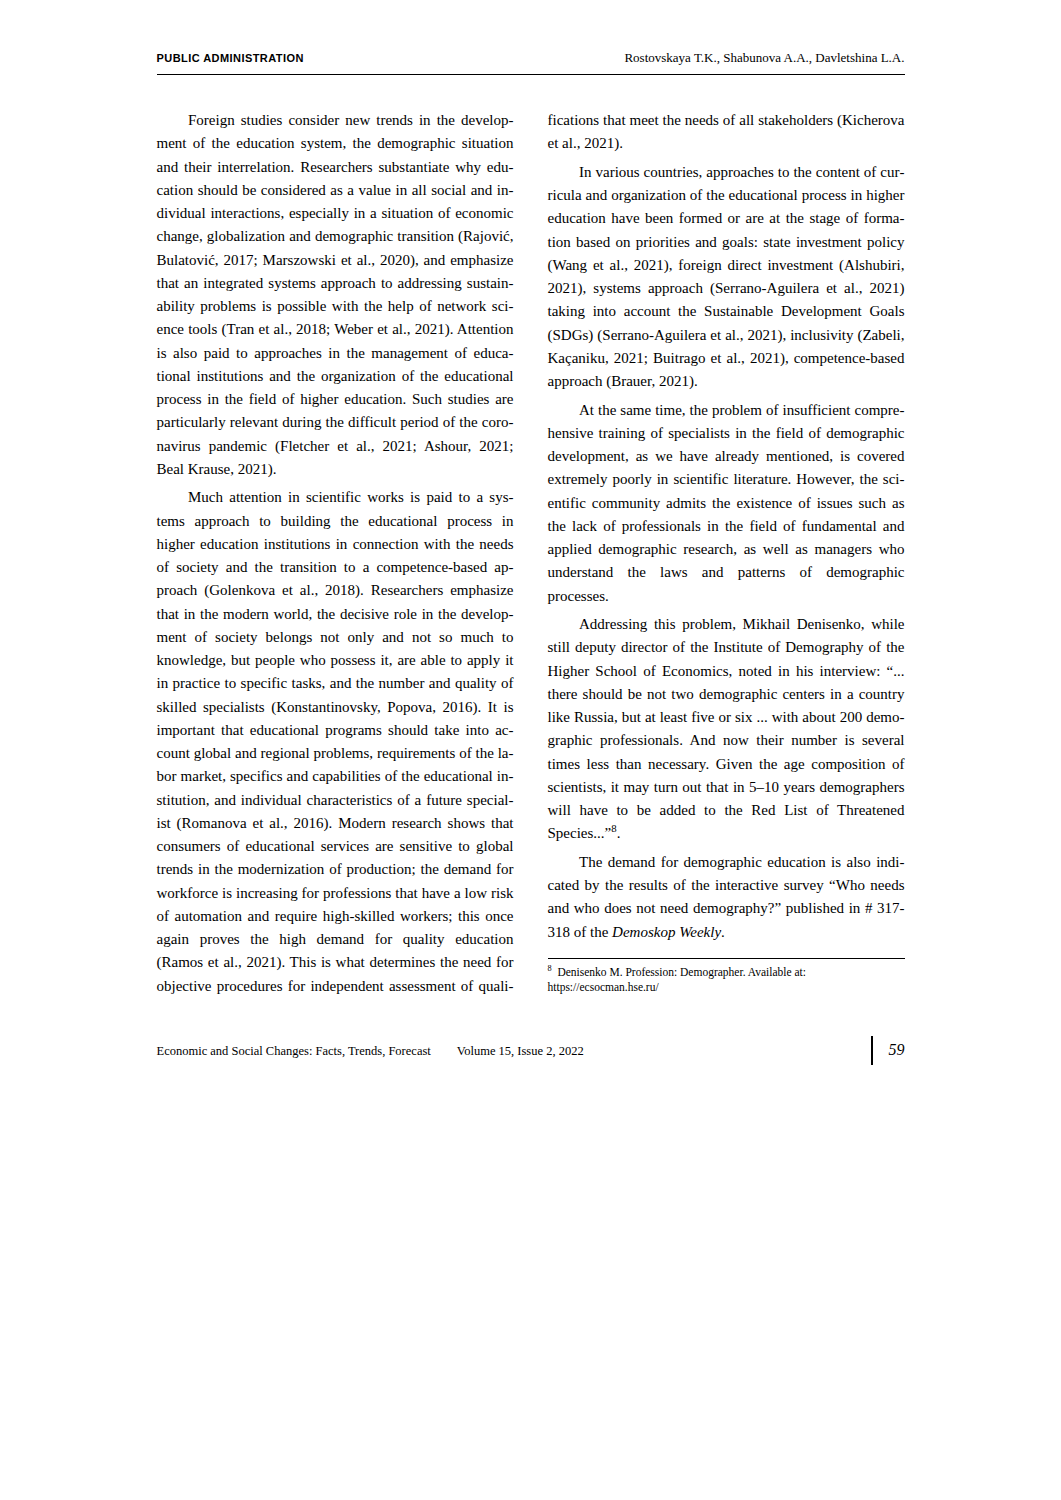Public administration
Rostovskaya T.K., Shabunova A.A., Davletshina L.A.
Foreign studies consider new trends in the development of the education system, the demographic situation and their interrelation. Researchers substantiate why education should be considered as a value in all social and individual interactions, especially in a situation of economic change, globalization and demographic transition (Rajović, Bulatović, 2017; Marszowski et al., 2020), and emphasize that an integrated systems approach to addressing sustainability problems is possible with the help of network science tools (Tran et al., 2018; Weber et al., 2021). Attention is also paid to approaches in the management of educational institutions and the organization of the educational process in the field of higher education. Such studies are particularly relevant during the difficult period of the coronavirus pandemic (Fletcher et al., 2021; Ashour, 2021; Beal Krause, 2021).
Much attention in scientific works is paid to a systems approach to building the educational process in higher education institutions in connection with the needs of society and the transition to a competence-based approach (Golenkova et al., 2018). Researchers emphasize that in the modern world, the decisive role in the development of society belongs not only and not so much to knowledge, but people who possess it, are able to apply it in practice to specific tasks, and the number and quality of skilled specialists (Konstantinovsky, Popova, 2016). It is important that educational programs should take into account global and regional problems, requirements of the labor market, specifics and capabilities of the educational institution, and individual characteristics of a future specialist (Romanova et al., 2016). Modern research shows that consumers of educational services are sensitive to global trends in the modernization of production; the demand for workforce is increasing for professions that have a low risk of automation and require high-skilled workers; this once again proves the high demand for quality education (Ramos et al., 2021). This is what determines the need for objective procedures for independent assessment of qualifications that meet the needs of all stakeholders (Kicherova et al., 2021).
In various countries, approaches to the content of curricula and organization of the educational process in higher education have been formed or are at the stage of formation based on priorities and goals: state investment policy (Wang et al., 2021), foreign direct investment (Alshubiri, 2021), systems approach (Serrano-Aguilera et al., 2021) taking into account the Sustainable Development Goals (SDGs) (Serrano-Aguilera et al., 2021), inclusivity (Zabeli, Kaçaniku, 2021; Buitrago et al., 2021), competence-based approach (Brauer, 2021).
At the same time, the problem of insufficient comprehensive training of specialists in the field of demographic development, as we have already mentioned, is covered extremely poorly in scientific literature. However, the scientific community admits the existence of issues such as the lack of professionals in the field of fundamental and applied demographic research, as well as managers who understand the laws and patterns of demographic processes.
Addressing this problem, Mikhail Denisenko, while still deputy director of the Institute of Demography of the Higher School of Economics, noted in his interview: “... there should be not two demographic centers in a country like Russia, but at least five or six ... with about 200 demographic professionals. And now their number is several times less than necessary. Given the age composition of scientists, it may turn out that in 5–10 years demographers will have to be added to the Red List of Threatened Species...”8.
The demand for demographic education is also indicated by the results of the interactive survey “Who needs and who does not need demography?” published in # 317-318 of the Demoskop Weekly.
8 Denisenko M. Profession: Demographer. Available at: https://ecsocman.hse.ru/
Economic and Social Changes: Facts, Trends, Forecast
Volume 15, Issue 2, 2022
59